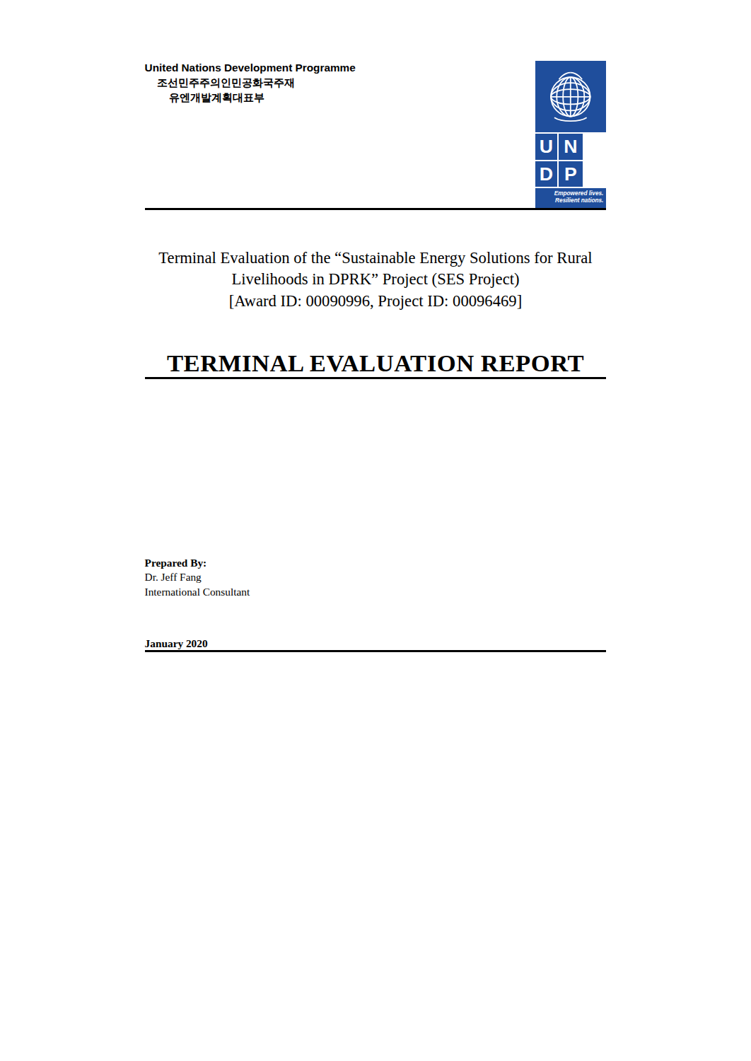United Nations Development Programme
조선민주주의인민공화국주재
유엔개발계획대표부
UN
DP
Empowered lives.
Resilient nations.
Terminal Evaluation of the “Sustainable Energy Solutions for Rural Livelihoods in DPRK” Project (SES Project)
[Award ID: 00090996, Project ID: 00096469]
TERMINAL EVALUATION REPORT
Prepared By:
Dr. Jeff Fang
International Consultant
January 2020